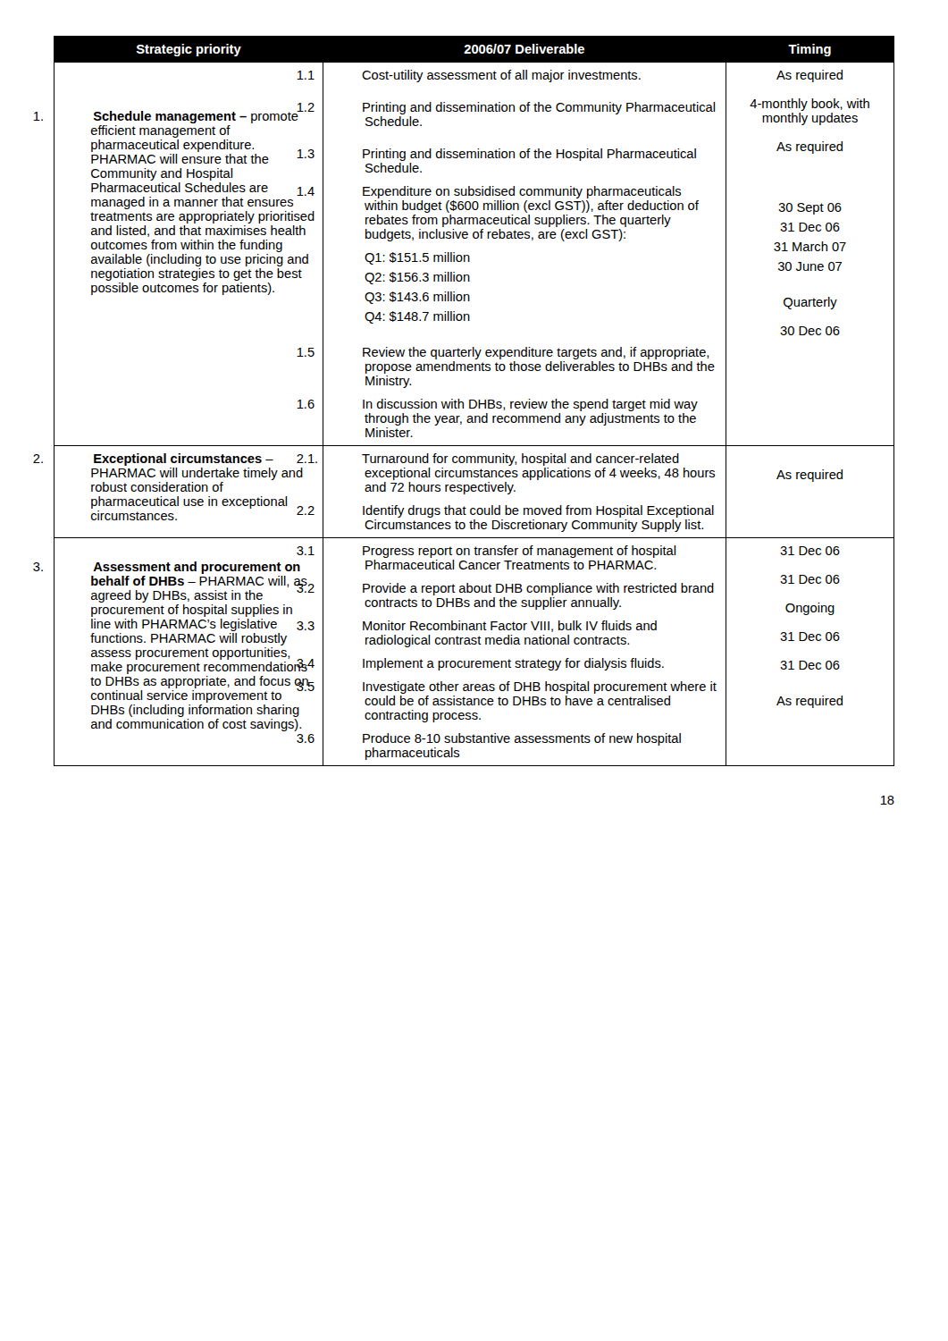| Strategic priority | 2006/07 Deliverable | Timing |
| --- | --- | --- |
| 1. Schedule management – promote efficient management of pharmaceutical expenditure. PHARMAC will ensure that the Community and Hospital Pharmaceutical Schedules are managed in a manner that ensures treatments are appropriately prioritised and listed, and that maximises health outcomes from within the funding available (including to use pricing and negotiation strategies to get the best possible outcomes for patients). | 1.1 Cost-utility assessment of all major investments. 1.2 Printing and dissemination of the Community Pharmaceutical Schedule. 1.3 Printing and dissemination of the Hospital Pharmaceutical Schedule. 1.4 Expenditure on subsidised community pharmaceuticals within budget ($600 million (excl GST)), after deduction of rebates from pharmaceutical suppliers. The quarterly budgets, inclusive of rebates, are (excl GST): Q1: $151.5 million Q2: $156.3 million Q3: $143.6 million Q4: $148.7 million 1.5 Review the quarterly expenditure targets and, if appropriate, propose amendments to those deliverables to DHBs and the Ministry. 1.6 In discussion with DHBs, review the spend target mid way through the year, and recommend any adjustments to the Minister. | As required 4-monthly book, with monthly updates As required 30 Sept 06 31 Dec 06 31 March 07 30 June 07 Quarterly 30 Dec 06 |
| 2. Exceptional circumstances – PHARMAC will undertake timely and robust consideration of pharmaceutical use in exceptional circumstances. | 2.1. Turnaround for community, hospital and cancer-related exceptional circumstances applications of 4 weeks, 48 hours and 72 hours respectively. 2.2 Identify drugs that could be moved from Hospital Exceptional Circumstances to the Discretionary Community Supply list. | As required |
| 3. Assessment and procurement on behalf of DHBs – PHARMAC will, as agreed by DHBs, assist in the procurement of hospital supplies in line with PHARMAC’s legislative functions. PHARMAC will robustly assess procurement opportunities, make procurement recommendations to DHBs as appropriate, and focus on continual service improvement to DHBs (including information sharing and communication of cost savings). | 3.1 Progress report on transfer of management of hospital Pharmaceutical Cancer Treatments to PHARMAC. 3.2 Provide a report about DHB compliance with restricted brand contracts to DHBs and the supplier annually. 3.3 Monitor Recombinant Factor VIII, bulk IV fluids and radiological contrast media national contracts. 3.4 Implement a procurement strategy for dialysis fluids. 3.5 Investigate other areas of DHB hospital procurement where it could be of assistance to DHBs to have a centralised contracting process. 3.6 Produce 8-10 substantive assessments of new hospital pharmaceuticals | 31 Dec 06 31 Dec 06 Ongoing 31 Dec 06 31 Dec 06 As required |
18